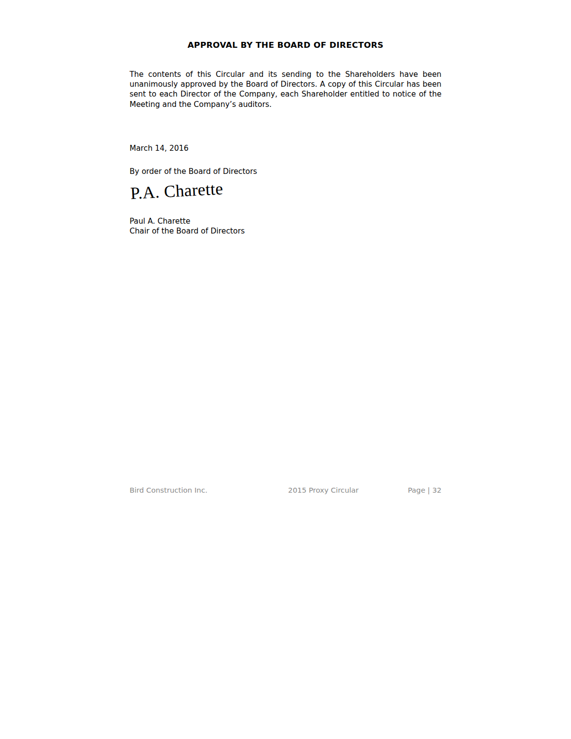APPROVAL BY THE BOARD OF DIRECTORS
The contents of this Circular and its sending to the Shareholders have been unanimously approved by the Board of Directors. A copy of this Circular has been sent to each Director of the Company, each Shareholder entitled to notice of the Meeting and the Company’s auditors.
March 14, 2016
By order of the Board of Directors
P.A. Charette
Paul A. Charette
Chair of the Board of Directors
| Bird Construction Inc. | 2015 Proxy Circular | Page / 32 |